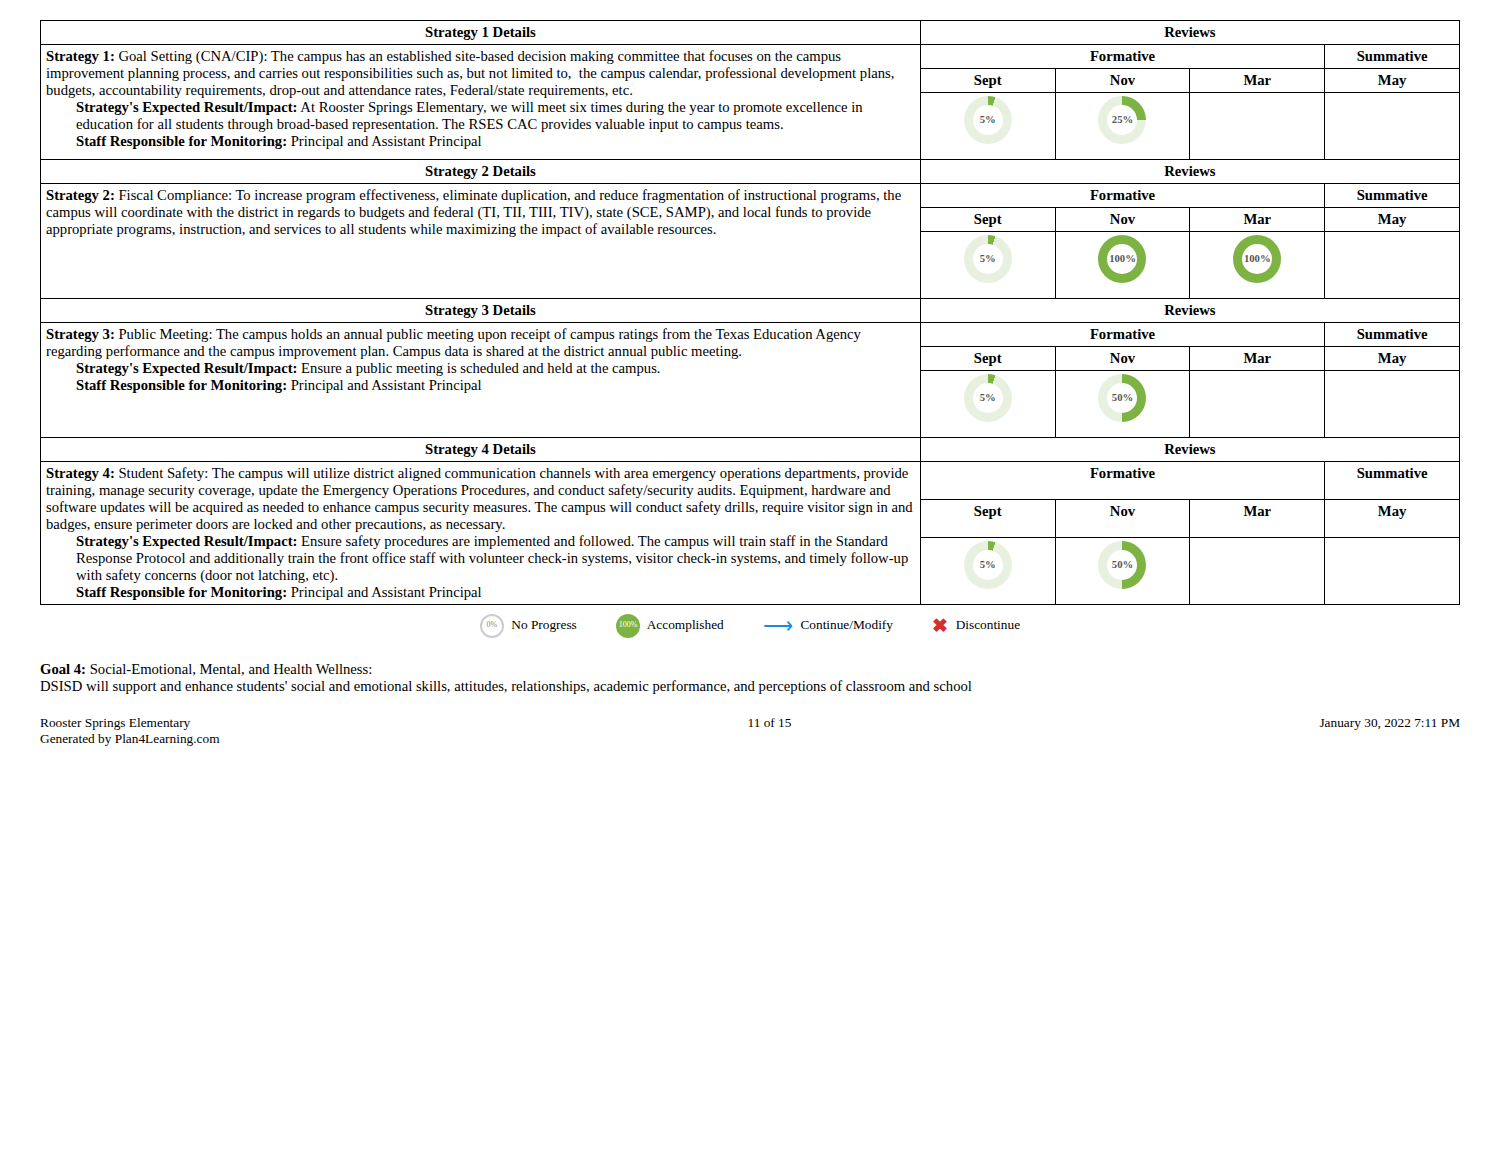| Strategy 1 Details | Reviews |
| Strategy 1: Goal Setting (CNA/CIP): The campus has an established site-based decision making committee that focuses on the campus improvement planning process, and carries out responsibilities such as, but not limited to, the campus calendar, professional development plans, budgets, accountability requirements, drop-out and attendance rates, Federal/state requirements, etc. Strategy's Expected Result/Impact: At Rooster Springs Elementary, we will meet six times during the year to promote excellence in education for all students through broad-based representation. The RSES CAC provides valuable input to campus teams. Staff Responsible for Monitoring: Principal and Assistant Principal | Formative | Summative |
| Sept | Nov | Mar | May |
| 5% | 25% | | |
| Strategy 2 Details | Reviews |
| Strategy 2: Fiscal Compliance: To increase program effectiveness, eliminate duplication, and reduce fragmentation of instructional programs, the campus will coordinate with the district in regards to budgets and federal (TI, TII, TIII, TIV), state (SCE, SAMP), and local funds to provide appropriate programs, instruction, and services to all students while maximizing the impact of available resources. | Formative | Summative |
| Sept | Nov | Mar | May |
| 5% | 100% | 100% | |
| Strategy 3 Details | Reviews |
| Strategy 3: Public Meeting: The campus holds an annual public meeting upon receipt of campus ratings from the Texas Education Agency regarding performance and the campus improvement plan. Campus data is shared at the district annual public meeting. Strategy's Expected Result/Impact: Ensure a public meeting is scheduled and held at the campus. Staff Responsible for Monitoring: Principal and Assistant Principal | Formative | Summative |
| Sept | Nov | Mar | May |
| 5% | 50% | | |
| Strategy 4 Details | Reviews |
| Strategy 4: Student Safety: The campus will utilize district aligned communication channels with area emergency operations departments, provide training, manage security coverage, update the Emergency Operations Procedures, and conduct safety/security audits. Equipment, hardware and software updates will be acquired as needed to enhance campus security measures. The campus will conduct safety drills, require visitor sign in and badges, ensure perimeter doors are locked and other precautions, as necessary. Strategy's Expected Result/Impact: Ensure safety procedures are implemented and followed. The campus will train staff in the Standard Response Protocol and additionally train the front office staff with volunteer check-in systems, visitor check-in systems, and timely follow-up with safety concerns (door not latching, etc). Staff Responsible for Monitoring: Principal and Assistant Principal | Formative | Summative |
| Sept | Nov | Mar | May |
| 5% | 50% | | |
0% No Progress 100% Accomplished ⟶ Continue/Modify ✖ Discontinue
Goal 4: Social-Emotional, Mental, and Health Wellness:
DSISD will support and enhance students' social and emotional skills, attitudes, relationships, academic performance, and perceptions of classroom and school
Rooster Springs Elementary
Generated by Plan4Learning.com
11 of 15
January 30, 2022 7:11 PM